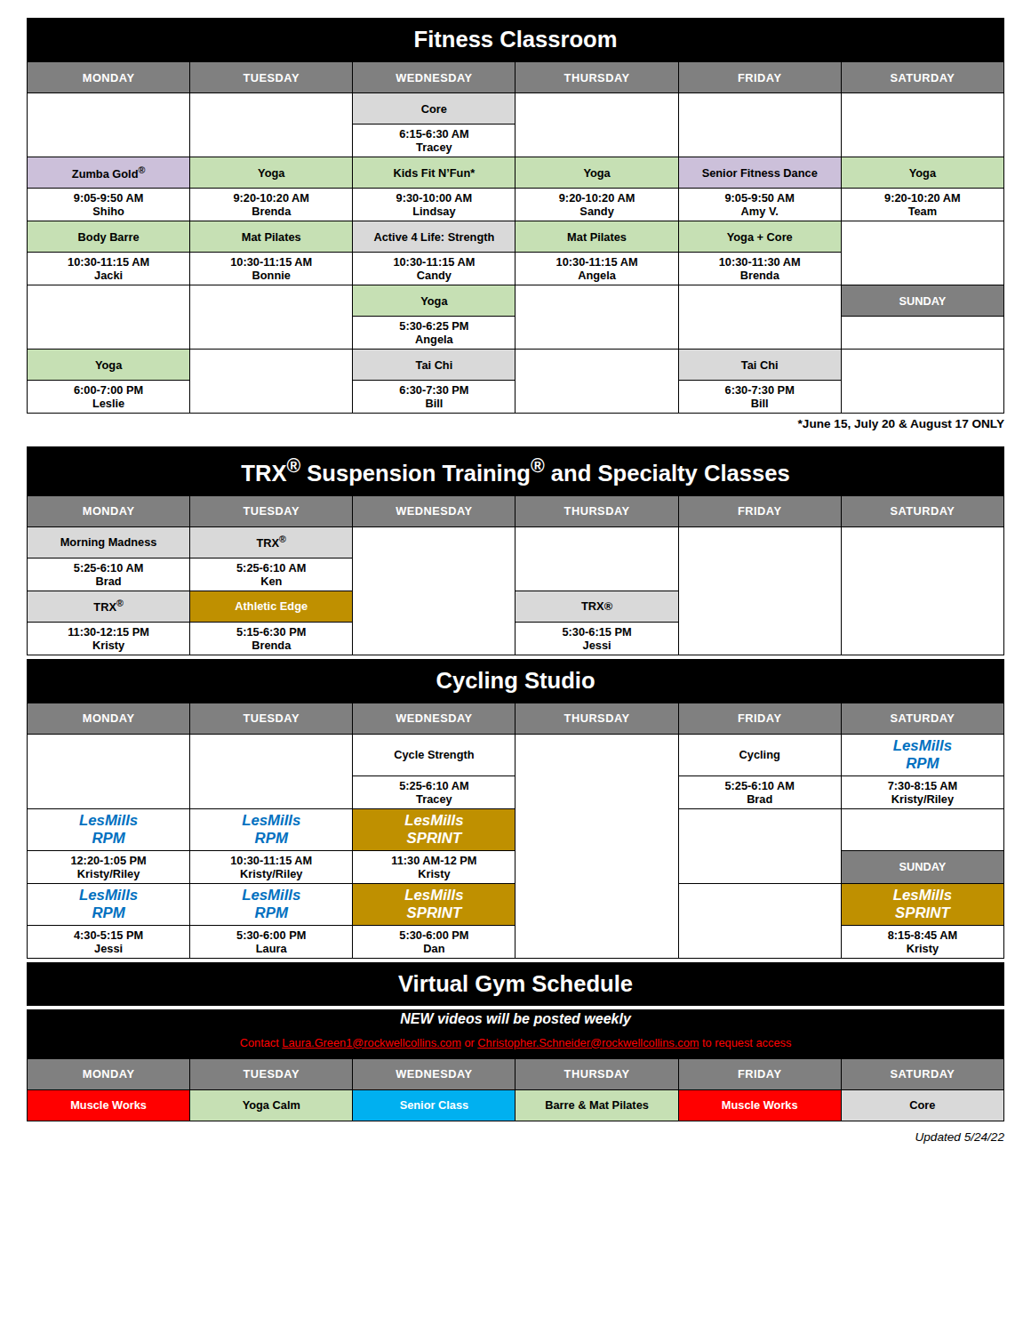Fitness Classroom
| MONDAY | TUESDAY | WEDNESDAY | THURSDAY | FRIDAY | SATURDAY |
| --- | --- | --- | --- | --- | --- |
| | | Core | | | |
| 6:15-6:30 AM Tracey |
| Zumba Gold ® | Yoga | Kids Fit N’Fun* | Yoga | Senior Fitness Dance | Yoga |
| 9:05-9:50 AM Shiho | 9:20-10:20 AM Brenda | 9:30-10:00 AM Lindsay | 9:20-10:20 AM Sandy | 9:05-9:50 AM Amy V. | 9:20-10:20 AM Team |
| Body Barre | Mat Pilates | Active 4 Life: Strength | Mat Pilates | Yoga + Core | |
| 10:30-11:15 AM Jacki | 10:30-11:15 AM Bonnie | 10:30-11:15 AM Candy | 10:30-11:15 AM Angela | 10:30-11:30 AM Brenda |
| | | Yoga | | | SUNDAY |
| 5:30-6:25 PM Angela | |
| Yoga | | Tai Chi | | Tai Chi | |
| 6:00-7:00 PM Leslie | 6:30-7:30 PM Bill | 6:30-7:30 PM Bill |
*June 15, July 20 & August 17 ONLY
TRX ® Suspension Training ® and Specialty Classes
| MONDAY | TUESDAY | WEDNESDAY | THURSDAY | FRIDAY | SATURDAY |
| --- | --- | --- | --- | --- | --- |
| Morning Madness | TRX ® | | | | |
| 5:25-6:10 AM Brad | 5:25-6:10 AM Ken |
| TRX ® | Athletic Edge | TRX® |
| 11:30-12:15 PM Kristy | 5:15-6:30 PM Brenda | 5:30-6:15 PM Jessi |
Cycling Studio
| MONDAY | TUESDAY | WEDNESDAY | THURSDAY | FRIDAY | SATURDAY |
| --- | --- | --- | --- | --- | --- |
| | | Cycle Strength | | Cycling | LesMills RPM |
| 5:25-6:10 AM Tracey | 5:25-6:10 AM Brad | 7:30-8:15 AM Kristy/Riley |
| LesMills RPM | LesMills RPM | LesMills SPRINT | | |
| 12:20-1:05 PM Kristy/Riley | 10:30-11:15 AM Kristy/Riley | 11:30 AM-12 PM Kristy | SUNDAY |
| LesMills RPM | LesMills RPM | LesMills SPRINT | | LesMills SPRINT |
| 4:30-5:15 PM Jessi | 5:30-6:00 PM Laura | 5:30-6:00 PM Dan | 8:15-8:45 AM Kristy |
Virtual Gym Schedule
NEW videos will be posted weekly
Contact Laura.Green1@rockwellcollins.com or Christopher.Schneider@rockwellcollins.com to request access
| MONDAY | TUESDAY | WEDNESDAY | THURSDAY | FRIDAY | SATURDAY |
| --- | --- | --- | --- | --- | --- |
| Muscle Works | Yoga Calm | Senior Class | Barre & Mat Pilates | Muscle Works | Core |
Updated 5/24/22